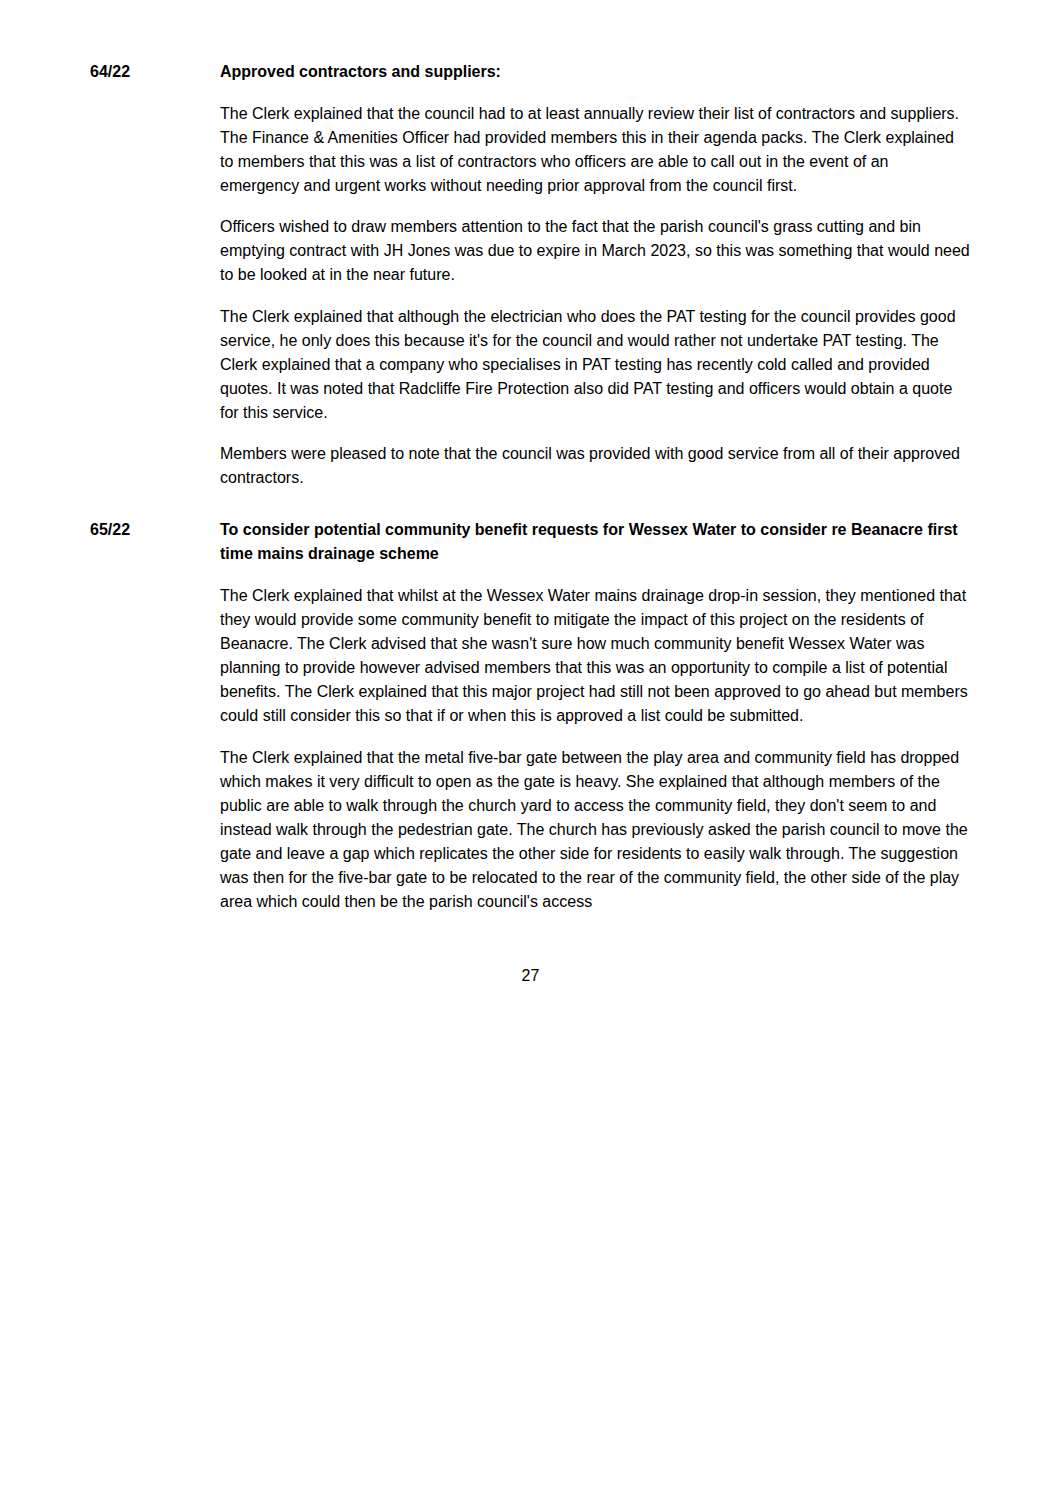64/22
Approved contractors and suppliers:
The Clerk explained that the council had to at least annually review their list of contractors and suppliers. The Finance & Amenities Officer had provided members this in their agenda packs. The Clerk explained to members that this was a list of contractors who officers are able to call out in the event of an emergency and urgent works without needing prior approval from the council first.
Officers wished to draw members attention to the fact that the parish council's grass cutting and bin emptying contract with JH Jones was due to expire in March 2023, so this was something that would need to be looked at in the near future.
The Clerk explained that although the electrician who does the PAT testing for the council provides good service, he only does this because it's for the council and would rather not undertake PAT testing. The Clerk explained that a company who specialises in PAT testing has recently cold called and provided quotes. It was noted that Radcliffe Fire Protection also did PAT testing and officers would obtain a quote for this service.
Members were pleased to note that the council was provided with good service from all of their approved contractors.
65/22
To consider potential community benefit requests for Wessex Water to consider re Beanacre first time mains drainage scheme
The Clerk explained that whilst at the Wessex Water mains drainage drop-in session, they mentioned that they would provide some community benefit to mitigate the impact of this project on the residents of Beanacre. The Clerk advised that she wasn't sure how much community benefit Wessex Water was planning to provide however advised members that this was an opportunity to compile a list of potential benefits. The Clerk explained that this major project had still not been approved to go ahead but members could still consider this so that if or when this is approved a list could be submitted.
The Clerk explained that the metal five-bar gate between the play area and community field has dropped which makes it very difficult to open as the gate is heavy. She explained that although members of the public are able to walk through the church yard to access the community field, they don't seem to and instead walk through the pedestrian gate. The church has previously asked the parish council to move the gate and leave a gap which replicates the other side for residents to easily walk through. The suggestion was then for the five-bar gate to be relocated to the rear of the community field, the other side of the play area which could then be the parish council's access
27